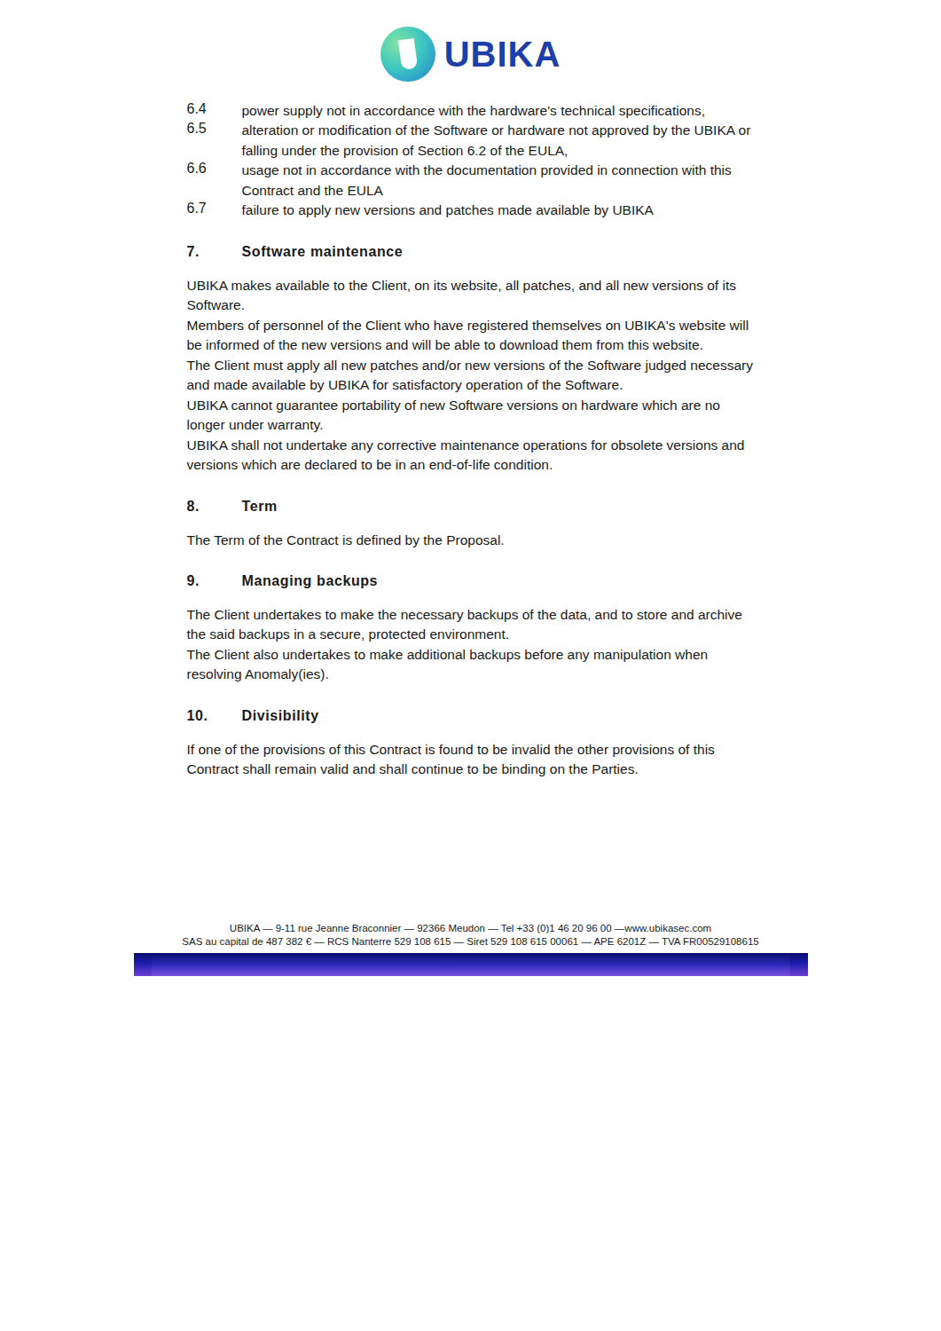UBIKA
6.4
power supply not in accordance with the hardware's technical specifications,
6.5
alteration or modification of the Software or hardware not approved by the UBIKA or falling under the provision of Section 6.2 of the EULA,
6.6
usage not in accordance with the documentation provided in connection with this Contract and the EULA
6.7
failure to apply new versions and patches made available by UBIKA
7. Software maintenance
UBIKA makes available to the Client, on its website, all patches, and all new versions of its Software.
Members of personnel of the Client who have registered themselves on UBIKA's website will be informed of the new versions and will be able to download them from this website.
The Client must apply all new patches and/or new versions of the Software judged necessary and made available by UBIKA for satisfactory operation of the Software.
UBIKA cannot guarantee portability of new Software versions on hardware which are no longer under warranty.
UBIKA shall not undertake any corrective maintenance operations for obsolete versions and versions which are declared to be in an end-of-life condition.
8. Term
The Term of the Contract is defined by the Proposal.
9. Managing backups
The Client undertakes to make the necessary backups of the data, and to store and archive the said backups in a secure, protected environment.
The Client also undertakes to make additional backups before any manipulation when resolving Anomaly(ies).
10. Divisibility
If one of the provisions of this Contract is found to be invalid the other provisions of this Contract shall remain valid and shall continue to be binding on the Parties.
UBIKA — 9-11 rue Jeanne Braconnier — 92366 Meudon — Tel +33 (0)1 46 20 96 00 —www.ubikasec.com
SAS au capital de 487 382 € — RCS Nanterre 529 108 615 — Siret 529 108 615 00061 — APE 6201Z — TVA FR00529108615